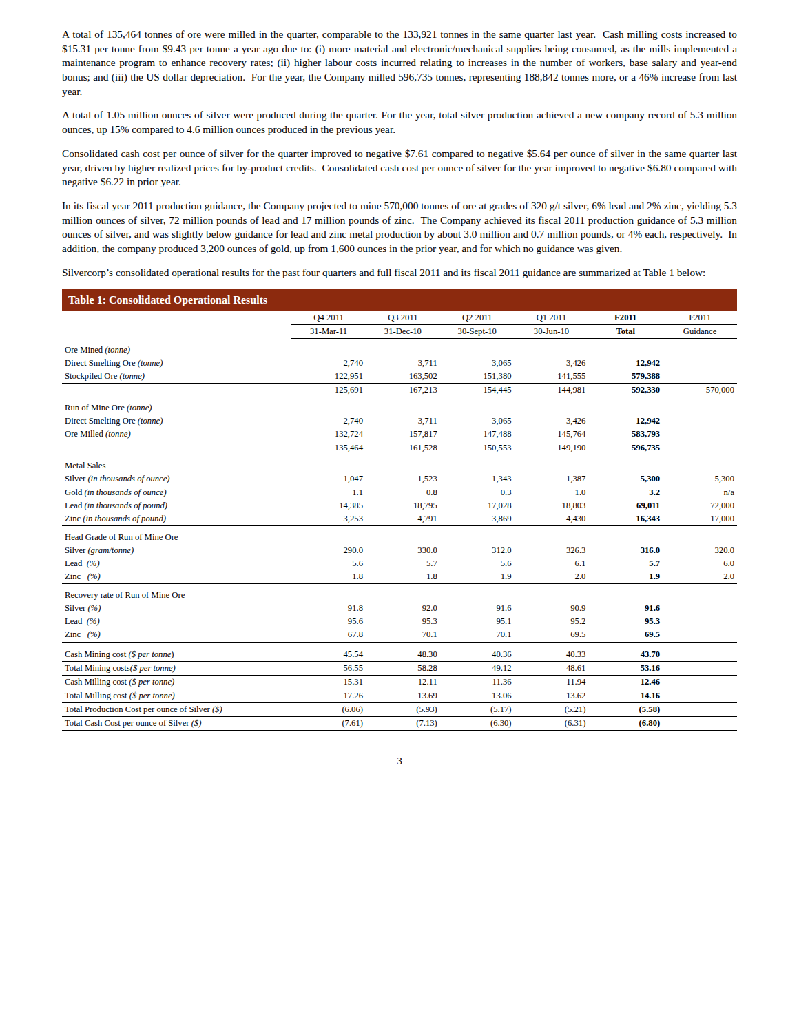A total of 135,464 tonnes of ore were milled in the quarter, comparable to the 133,921 tonnes in the same quarter last year. Cash milling costs increased to $15.31 per tonne from $9.43 per tonne a year ago due to: (i) more material and electronic/mechanical supplies being consumed, as the mills implemented a maintenance program to enhance recovery rates; (ii) higher labour costs incurred relating to increases in the number of workers, base salary and year-end bonus; and (iii) the US dollar depreciation. For the year, the Company milled 596,735 tonnes, representing 188,842 tonnes more, or a 46% increase from last year.
A total of 1.05 million ounces of silver were produced during the quarter. For the year, total silver production achieved a new company record of 5.3 million ounces, up 15% compared to 4.6 million ounces produced in the previous year.
Consolidated cash cost per ounce of silver for the quarter improved to negative $7.61 compared to negative $5.64 per ounce of silver in the same quarter last year, driven by higher realized prices for by-product credits. Consolidated cash cost per ounce of silver for the year improved to negative $6.80 compared with negative $6.22 in prior year.
In its fiscal year 2011 production guidance, the Company projected to mine 570,000 tonnes of ore at grades of 320 g/t silver, 6% lead and 2% zinc, yielding 5.3 million ounces of silver, 72 million pounds of lead and 17 million pounds of zinc. The Company achieved its fiscal 2011 production guidance of 5.3 million ounces of silver, and was slightly below guidance for lead and zinc metal production by about 3.0 million and 0.7 million pounds, or 4% each, respectively. In addition, the company produced 3,200 ounces of gold, up from 1,600 ounces in the prior year, and for which no guidance was given.
Silvercorp’s consolidated operational results for the past four quarters and full fiscal 2011 and its fiscal 2011 guidance are summarized at Table 1 below:
Table 1: Consolidated Operational Results
| | Q4 2011 | Q3 2011 | Q2 2011 | Q1 2011 | F2011 | F2011 |
| --- | --- | --- | --- | --- | --- | --- |
| | 31-Mar-11 | 31-Dec-10 | 30-Sept-10 | 30-Jun-10 | Total | Guidance |
| Ore Mined (tonne) | | | | | | |
| Direct Smelting Ore (tonne) | 2,740 | 3,711 | 3,065 | 3,426 | 12,942 | |
| Stockpiled Ore (tonne) | 122,951 | 163,502 | 151,380 | 141,555 | 579,388 | |
| | 125,691 | 167,213 | 154,445 | 144,981 | 592,330 | 570,000 |
| Run of Mine Ore (tonne) | | | | | | |
| Direct Smelting Ore (tonne) | 2,740 | 3,711 | 3,065 | 3,426 | 12,942 | |
| Ore Milled (tonne) | 132,724 | 157,817 | 147,488 | 145,764 | 583,793 | |
| | 135,464 | 161,528 | 150,553 | 149,190 | 596,735 | |
| Metal Sales | | | | | | |
| Silver (in thousands of ounce) | 1,047 | 1,523 | 1,343 | 1,387 | 5,300 | 5,300 |
| Gold (in thousands of ounce) | 1.1 | 0.8 | 0.3 | 1.0 | 3.2 | n/a |
| Lead (in thousands of pound) | 14,385 | 18,795 | 17,028 | 18,803 | 69,011 | 72,000 |
| Zinc (in thousands of pound) | 3,253 | 4,791 | 3,869 | 4,430 | 16,343 | 17,000 |
| Head Grade of Run of Mine Ore | | | | | | |
| Silver (gram/tonne) | 290.0 | 330.0 | 312.0 | 326.3 | 316.0 | 320.0 |
| Lead (%) | 5.6 | 5.7 | 5.6 | 6.1 | 5.7 | 6.0 |
| Zinc (%) | 1.8 | 1.8 | 1.9 | 2.0 | 1.9 | 2.0 |
| Recovery rate of Run of Mine Ore | | | | | | |
| Silver (%) | 91.8 | 92.0 | 91.6 | 90.9 | 91.6 | |
| Lead (%) | 95.6 | 95.3 | 95.1 | 95.2 | 95.3 | |
| Zinc (%) | 67.8 | 70.1 | 70.1 | 69.5 | 69.5 | |
| Cash Mining cost ($ per tonne ) | 45.54 | 48.30 | 40.36 | 40.33 | 43.70 | |
| Total Mining costs ($ per tonne) | 56.55 | 58.28 | 49.12 | 48.61 | 53.16 | |
| Cash Milling cost ($ per tonne) | 15.31 | 12.11 | 11.36 | 11.94 | 12.46 | |
| Total Milling cost ($ per tonne) | 17.26 | 13.69 | 13.06 | 13.62 | 14.16 | |
| Total Production Cost per ounce of Silver ($) | (6.06) | (5.93) | (5.17) | (5.21) | (5.58) | |
| Total Cash Cost per ounce of Silver ($) | (7.61) | (7.13) | (6.30) | (6.31) | (6.80) | |
3